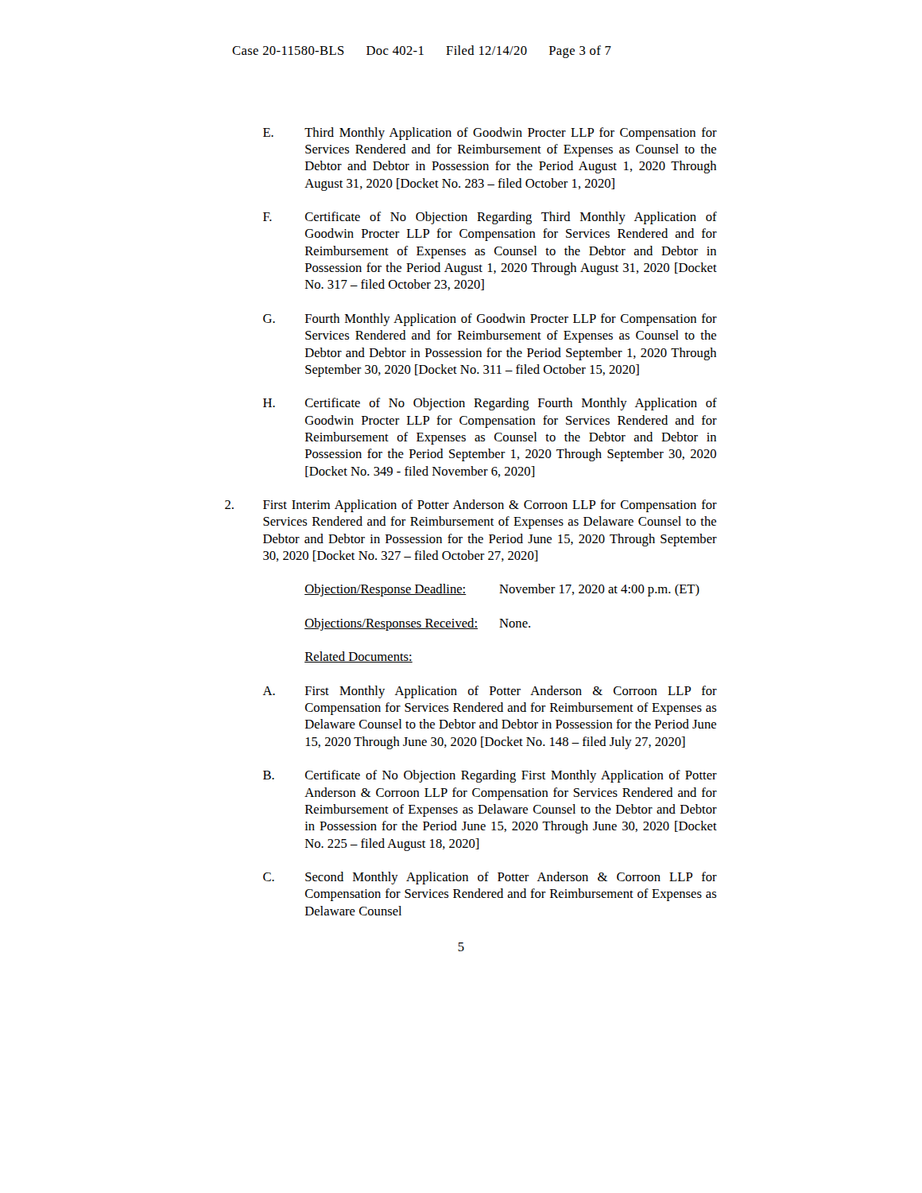Case 20-11580-BLS Doc 402-1 Filed 12/14/20 Page 3 of 7
E.
Third Monthly Application of Goodwin Procter LLP for Compensation for Services Rendered and for Reimbursement of Expenses as Counsel to the Debtor and Debtor in Possession for the Period August 1, 2020 Through August 31, 2020 [Docket No. 283 – filed October 1, 2020]
F.
Certificate of No Objection Regarding Third Monthly Application of Goodwin Procter LLP for Compensation for Services Rendered and for Reimbursement of Expenses as Counsel to the Debtor and Debtor in Possession for the Period August 1, 2020 Through August 31, 2020 [Docket No. 317 – filed October 23, 2020]
G.
Fourth Monthly Application of Goodwin Procter LLP for Compensation for Services Rendered and for Reimbursement of Expenses as Counsel to the Debtor and Debtor in Possession for the Period September 1, 2020 Through September 30, 2020 [Docket No. 311 – filed October 15, 2020]
H.
Certificate of No Objection Regarding Fourth Monthly Application of Goodwin Procter LLP for Compensation for Services Rendered and for Reimbursement of Expenses as Counsel to the Debtor and Debtor in Possession for the Period September 1, 2020 Through September 30, 2020 [Docket No. 349 - filed November 6, 2020]
2.
First Interim Application of Potter Anderson & Corroon LLP for Compensation for Services Rendered and for Reimbursement of Expenses as Delaware Counsel to the Debtor and Debtor in Possession for the Period June 15, 2020 Through September 30, 2020 [Docket No. 327 – filed October 27, 2020]
Objection/Response Deadline:
November 17, 2020 at 4:00 p.m. (ET)
Objections/Responses Received:
None.
Related Documents:
A.
First Monthly Application of Potter Anderson & Corroon LLP for Compensation for Services Rendered and for Reimbursement of Expenses as Delaware Counsel to the Debtor and Debtor in Possession for the Period June 15, 2020 Through June 30, 2020 [Docket No. 148 – filed July 27, 2020]
B.
Certificate of No Objection Regarding First Monthly Application of Potter Anderson & Corroon LLP for Compensation for Services Rendered and for Reimbursement of Expenses as Delaware Counsel to the Debtor and Debtor in Possession for the Period June 15, 2020 Through June 30, 2020 [Docket No. 225 – filed August 18, 2020]
C.
Second Monthly Application of Potter Anderson & Corroon LLP for Compensation for Services Rendered and for Reimbursement of Expenses as Delaware Counsel
5